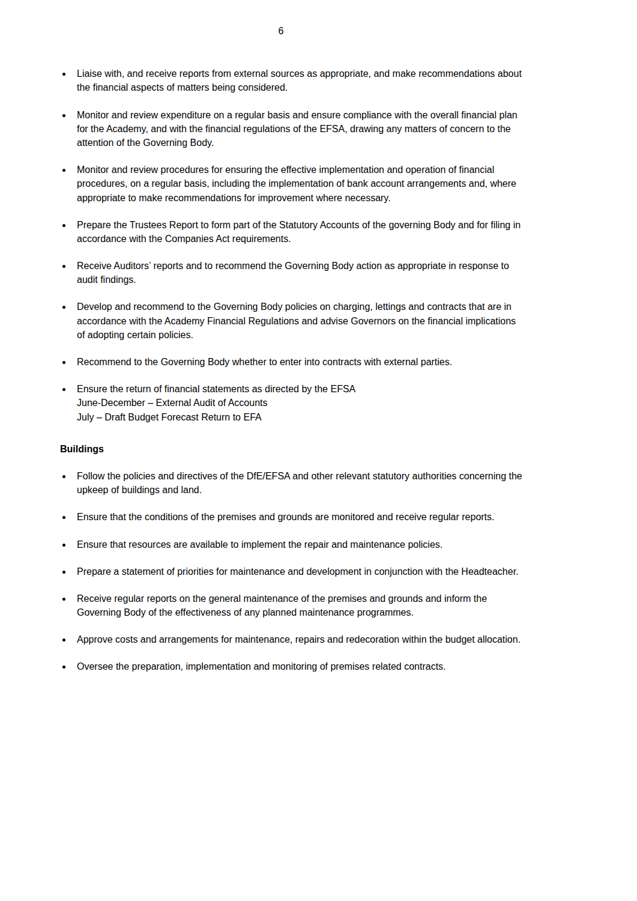6
Liaise with, and receive reports from external sources as appropriate, and make recommendations about the financial aspects of matters being considered.
Monitor and review expenditure on a regular basis and ensure compliance with the overall financial plan for the Academy, and with the financial regulations of the EFSA, drawing any matters of concern to the attention of the Governing Body.
Monitor and review procedures for ensuring the effective implementation and operation of financial procedures, on a regular basis, including the implementation of bank account arrangements and, where appropriate to make recommendations for improvement where necessary.
Prepare the Trustees Report to form part of the Statutory Accounts of the governing Body and for filing in accordance with the Companies Act requirements.
Receive Auditors’ reports and to recommend the Governing Body action as appropriate in response to audit findings.
Develop and recommend to the Governing Body policies on charging, lettings and contracts that are in accordance with the Academy Financial Regulations and advise Governors on the financial implications of adopting certain policies.
Recommend to the Governing Body whether to enter into contracts with external parties.
Ensure the return of financial statements as directed by the EFSA June-December – External Audit of Accounts July – Draft Budget Forecast Return to EFA
Buildings
Follow the policies and directives of the DfE/EFSA and other relevant statutory authorities concerning the upkeep of buildings and land.
Ensure that the conditions of the premises and grounds are monitored and receive regular reports.
Ensure that resources are available to implement the repair and maintenance policies.
Prepare a statement of priorities for maintenance and development in conjunction with the Headteacher.
Receive regular reports on the general maintenance of the premises and grounds and inform the Governing Body of the effectiveness of any planned maintenance programmes.
Approve costs and arrangements for maintenance, repairs and redecoration within the budget allocation.
Oversee the preparation, implementation and monitoring of premises related contracts.